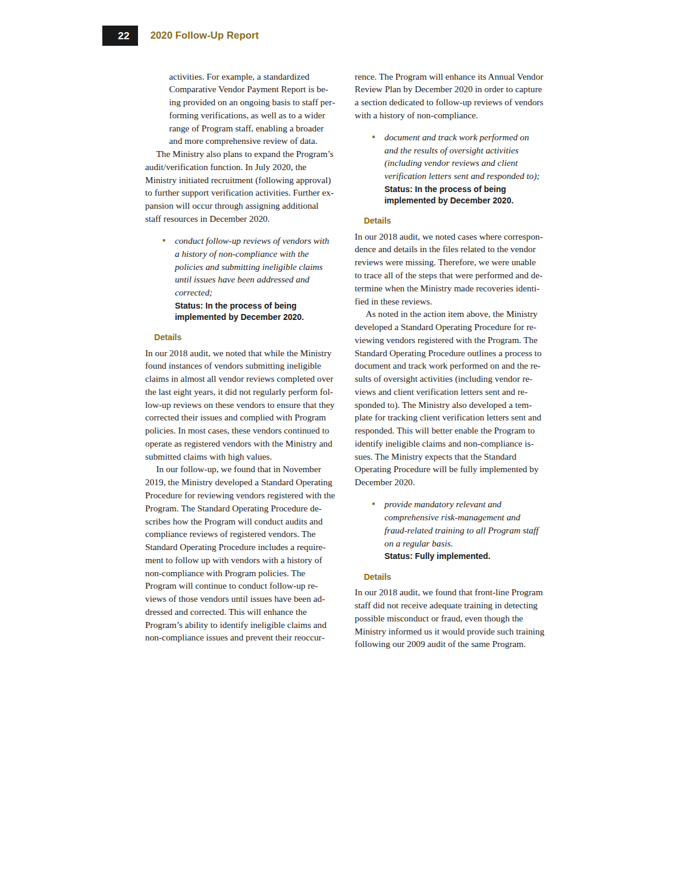22
2020 Follow-Up Report
activities. For example, a standardized Comparative Vendor Payment Report is being provided on an ongoing basis to staff performing verifications, as well as to a wider range of Program staff, enabling a broader and more comprehensive review of data.
The Ministry also plans to expand the Program’s audit/verification function. In July 2020, the Ministry initiated recruitment (following approval) to further support verification activities. Further expansion will occur through assigning additional staff resources in December 2020.
conduct follow-up reviews of vendors with a history of non-compliance with the policies and submitting ineligible claims until issues have been addressed and corrected; Status: In the process of being implemented by December 2020.
Details
In our 2018 audit, we noted that while the Ministry found instances of vendors submitting ineligible claims in almost all vendor reviews completed over the last eight years, it did not regularly perform follow-up reviews on these vendors to ensure that they corrected their issues and complied with Program policies. In most cases, these vendors continued to operate as registered vendors with the Ministry and submitted claims with high values.
In our follow-up, we found that in November 2019, the Ministry developed a Standard Operating Procedure for reviewing vendors registered with the Program. The Standard Operating Procedure describes how the Program will conduct audits and compliance reviews of registered vendors. The Standard Operating Procedure includes a requirement to follow up with vendors with a history of non-compliance with Program policies. The Program will continue to conduct follow-up reviews of those vendors until issues have been addressed and corrected. This will enhance the Program’s ability to identify ineligible claims and non-compliance issues and prevent their reoccurrence. The Program will enhance its Annual Vendor Review Plan by December 2020 in order to capture a section dedicated to follow-up reviews of vendors with a history of non-compliance.
document and track work performed on and the results of oversight activities (including vendor reviews and client verification letters sent and responded to); Status: In the process of being implemented by December 2020.
Details
In our 2018 audit, we noted cases where correspondence and details in the files related to the vendor reviews were missing. Therefore, we were unable to trace all of the steps that were performed and determine when the Ministry made recoveries identified in these reviews.
As noted in the action item above, the Ministry developed a Standard Operating Procedure for reviewing vendors registered with the Program. The Standard Operating Procedure outlines a process to document and track work performed on and the results of oversight activities (including vendor reviews and client verification letters sent and responded to). The Ministry also developed a template for tracking client verification letters sent and responded. This will better enable the Program to identify ineligible claims and non-compliance issues. The Ministry expects that the Standard Operating Procedure will be fully implemented by December 2020.
provide mandatory relevant and comprehensive risk-management and fraud-related training to all Program staff on a regular basis. Status: Fully implemented.
Details
In our 2018 audit, we found that front-line Program staff did not receive adequate training in detecting possible misconduct or fraud, even though the Ministry informed us it would provide such training following our 2009 audit of the same Program.